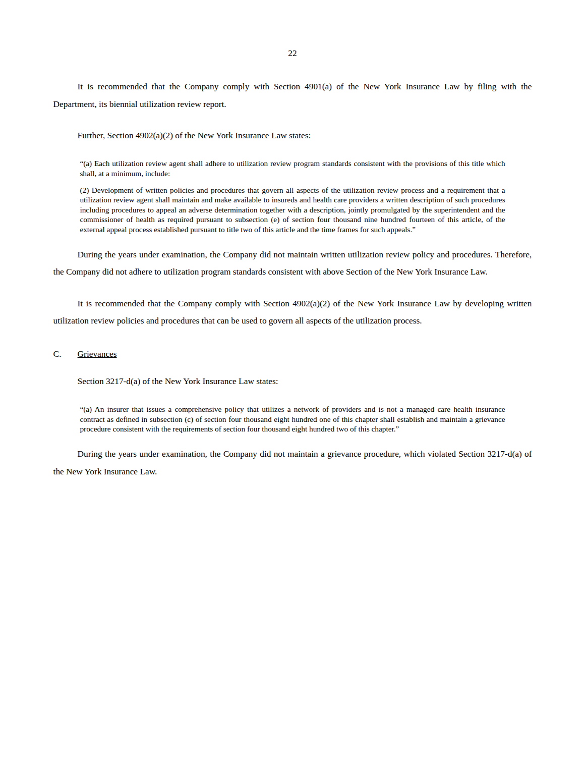22
It is recommended that the Company comply with Section 4901(a) of the New York Insurance Law by filing with the Department, its biennial utilization review report.
Further, Section 4902(a)(2) of the New York Insurance Law states:
“(a) Each utilization review agent shall adhere to utilization review program standards consistent with the provisions of this title which shall, at a minimum, include:
(2) Development of written policies and procedures that govern all aspects of the utilization review process and a requirement that a utilization review agent shall maintain and make available to insureds and health care providers a written description of such procedures including procedures to appeal an adverse determination together with a description, jointly promulgated by the superintendent and the commissioner of health as required pursuant to subsection (e) of section four thousand nine hundred fourteen of this article, of the external appeal process established pursuant to title two of this article and the time frames for such appeals.”
During the years under examination, the Company did not maintain written utilization review policy and procedures. Therefore, the Company did not adhere to utilization program standards consistent with above Section of the New York Insurance Law.
It is recommended that the Company comply with Section 4902(a)(2) of the New York Insurance Law by developing written utilization review policies and procedures that can be used to govern all aspects of the utilization process.
C. Grievances
Section 3217-d(a) of the New York Insurance Law states:
“(a) An insurer that issues a comprehensive policy that utilizes a network of providers and is not a managed care health insurance contract as defined in subsection (c) of section four thousand eight hundred one of this chapter shall establish and maintain a grievance procedure consistent with the requirements of section four thousand eight hundred two of this chapter.”
During the years under examination, the Company did not maintain a grievance procedure, which violated Section 3217-d(a) of the New York Insurance Law.